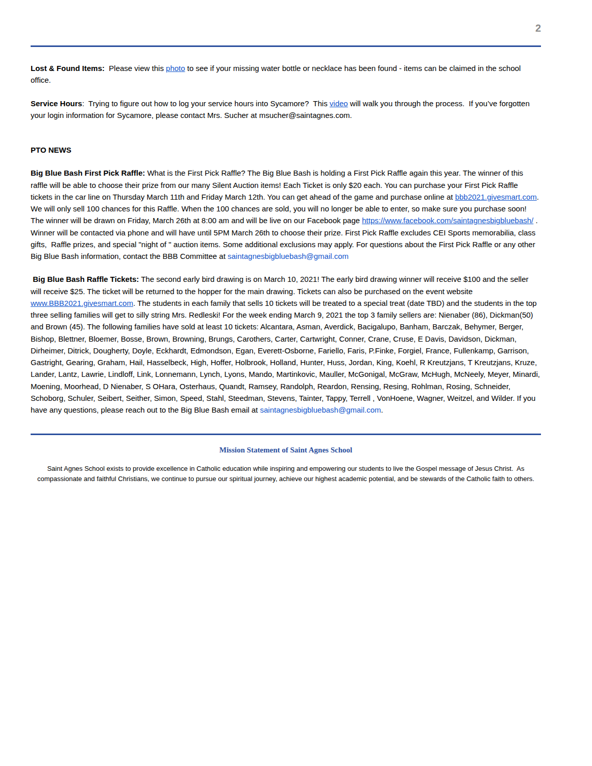2
Lost & Found Items: Please view this photo to see if your missing water bottle or necklace has been found - items can be claimed in the school office.
Service Hours: Trying to figure out how to log your service hours into Sycamore? This video will walk you through the process. If you’ve forgotten your login information for Sycamore, please contact Mrs. Sucher at msucher@saintagnes.com.
PTO NEWS
Big Blue Bash First Pick Raffle: What is the First Pick Raffle? The Big Blue Bash is holding a First Pick Raffle again this year. The winner of this raffle will be able to choose their prize from our many Silent Auction items! Each Ticket is only $20 each. You can purchase your First Pick Raffle tickets in the car line on Thursday March 11th and Friday March 12th. You can get ahead of the game and purchase online at bbb2021.givesmart.com. We will only sell 100 chances for this Raffle. When the 100 chances are sold, you will no longer be able to enter, so make sure you purchase soon! The winner will be drawn on Friday, March 26th at 8:00 am and will be live on our Facebook page https://www.facebook.com/saintagnesbigbluebash/ . Winner will be contacted via phone and will have until 5PM March 26th to choose their prize. First Pick Raffle excludes CEI Sports memorabilia, class gifts, Raffle prizes, and special "night of " auction items. Some additional exclusions may apply. For questions about the First Pick Raffle or any other Big Blue Bash information, contact the BBB Committee at saintagnesbigbluebash@gmail.com
Big Blue Bash Raffle Tickets: The second early bird drawing is on March 10, 2021! The early bird drawing winner will receive $100 and the seller will receive $25. The ticket will be returned to the hopper for the main drawing. Tickets can also be purchased on the event website www.BBB2021.givesmart.com. The students in each family that sells 10 tickets will be treated to a special treat (date TBD) and the students in the top three selling families will get to silly string Mrs. Redleski! For the week ending March 9, 2021 the top 3 family sellers are: Nienaber (86), Dickman(50) and Brown (45). The following families have sold at least 10 tickets: Alcantara, Asman, Averdick, Bacigalupo, Banham, Barczak, Behymer, Berger, Bishop, Blettner, Bloemer, Bosse, Brown, Browning, Brungs, Carothers, Carter, Cartwright, Conner, Crane, Cruse, E Davis, Davidson, Dickman, Dirheimer, Ditrick, Dougherty, Doyle, Eckhardt, Edmondson, Egan, Everett-Osborne, Fariello, Faris, P.Finke, Forgiel, France, Fullenkamp, Garrison, Gastright, Gearing, Graham, Hail, Hasselbeck, High, Hoffer, Holbrook, Holland, Hunter, Huss, Jordan, King, Koehl, R Kreutzjans, T Kreutzjans, Kruze, Lander, Lantz, Lawrie, Lindloff, Link, Lonnemann, Lynch, Lyons, Mando, Martinkovic, Mauller, McGonigal, McGraw, McHugh, McNeely, Meyer, Minardi, Moening, Moorhead, D Nienaber, S OHara, Osterhaus, Quandt, Ramsey, Randolph, Reardon, Rensing, Resing, Rohlman, Rosing, Schneider, Schoborg, Schuler, Seibert, Seither, Simon, Speed, Stahl, Steedman, Stevens, Tainter, Tappy, Terrell , VonHoene, Wagner, Weitzel, and Wilder. If you have any questions, please reach out to the Big Blue Bash email at saintagnesbigbluebash@gmail.com.
Mission Statement of Saint Agnes School
Saint Agnes School exists to provide excellence in Catholic education while inspiring and empowering our students to live the Gospel message of Jesus Christ. As compassionate and faithful Christians, we continue to pursue our spiritual journey, achieve our highest academic potential, and be stewards of the Catholic faith to others.